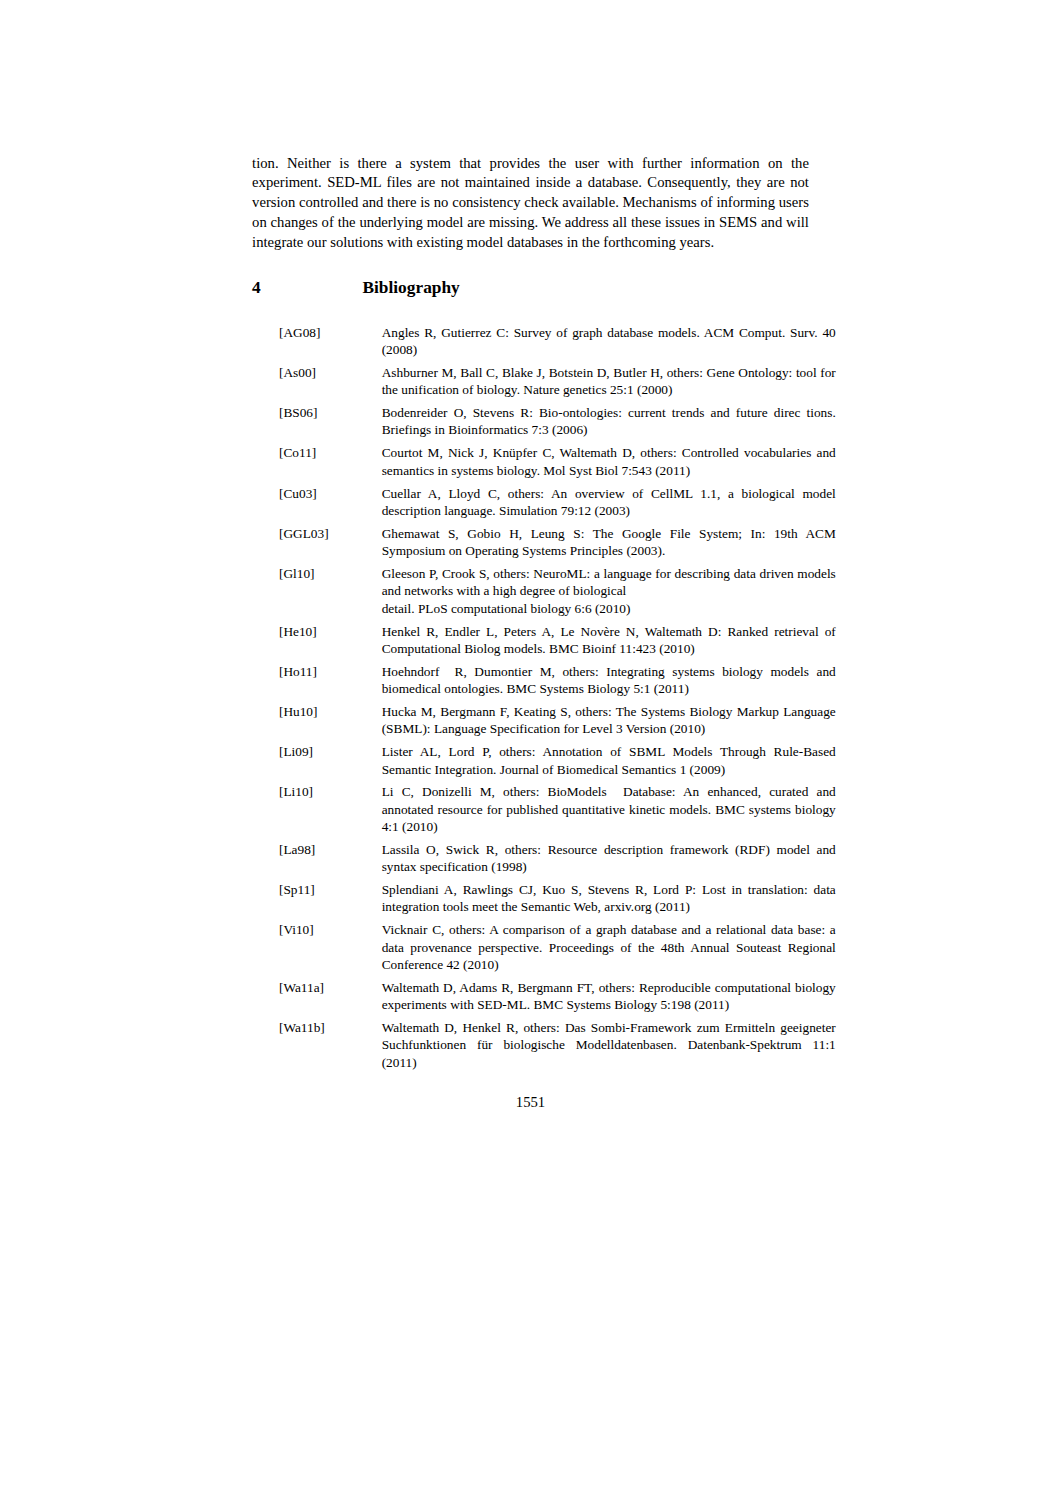tion. Neither is there a system that provides the user with further information on the experiment. SED-ML files are not maintained inside a database. Consequently, they are not version controlled and there is no consistency check available. Mechanisms of informing users on changes of the underlying model are missing. We address all these issues in SEMS and will integrate our solutions with existing model databases in the forthcoming years.
4 Bibliography
| [AG08] | Angles R, Gutierrez C: Survey of graph database models. ACM Comput. Surv. 40 (2008) |
| [As00] | Ashburner M, Ball C, Blake J, Botstein D, Butler H, others: Gene Ontology: tool for the unification of biology. Nature genetics 25:1 (2000) |
| [BS06] | Bodenreider O, Stevens R: Bio-ontologies: current trends and future direc tions. Briefings in Bioinformatics 7:3 (2006) |
| [Co11] | Courtot M, Nick J, Knüpfer C, Waltemath D, others: Controlled vocabularies and semantics in systems biology. Mol Syst Biol 7:543 (2011) |
| [Cu03] | Cuellar A, Lloyd C, others: An overview of CellML 1.1, a biological model description language. Simulation 79:12 (2003) |
| [GGL03] | Ghemawat S, Gobio H, Leung S: The Google File System; In: 19th ACM Symposium on Operating Systems Principles (2003). |
| [Gl10] | Gleeson P, Crook S, others: NeuroML: a language for describing data driven models and networks with a high degree of biological detail. PLoS computational biology 6:6 (2010) |
| [He10] | Henkel R, Endler L, Peters A, Le Novère N, Waltemath D: Ranked retrieval of Computational Biolog models. BMC Bioinf 11:423 (2010) |
| [Ho11] | Hoehndorf R, Dumontier M, others: Integrating systems biology models and biomedical ontologies. BMC Systems Biology 5:1 (2011) |
| [Hu10] | Hucka M, Bergmann F, Keating S, others: The Systems Biology Markup Language (SBML): Language Specification for Level 3 Version (2010) |
| [Li09] | Lister AL, Lord P, others: Annotation of SBML Models Through Rule-Based Semantic Integration. Journal of Biomedical Semantics 1 (2009) |
| [Li10] | Li C, Donizelli M, others: BioModels Database: An enhanced, curated and annotated resource for published quantitative kinetic models. BMC systems biology 4:1 (2010) |
| [La98] | Lassila O, Swick R, others: Resource description framework (RDF) model and syntax specification (1998) |
| [Sp11] | Splendiani A, Rawlings CJ, Kuo S, Stevens R, Lord P: Lost in translation: data integration tools meet the Semantic Web, arxiv.org (2011) |
| [Vi10] | Vicknair C, others: A comparison of a graph database and a relational data base: a data provenance perspective. Proceedings of the 48th Annual Souteast Regional Conference 42 (2010) |
| [Wa11a] | Waltemath D, Adams R, Bergmann FT, others: Reproducible computational biology experiments with SED-ML. BMC Systems Biology 5:198 (2011) |
| [Wa11b] | Waltemath D, Henkel R, others: Das Sombi-Framework zum Ermitteln geeigneter Suchfunktionen für biologische Modelldatenbasen. Datenbank-Spektrum 11:1 (2011) |
1551